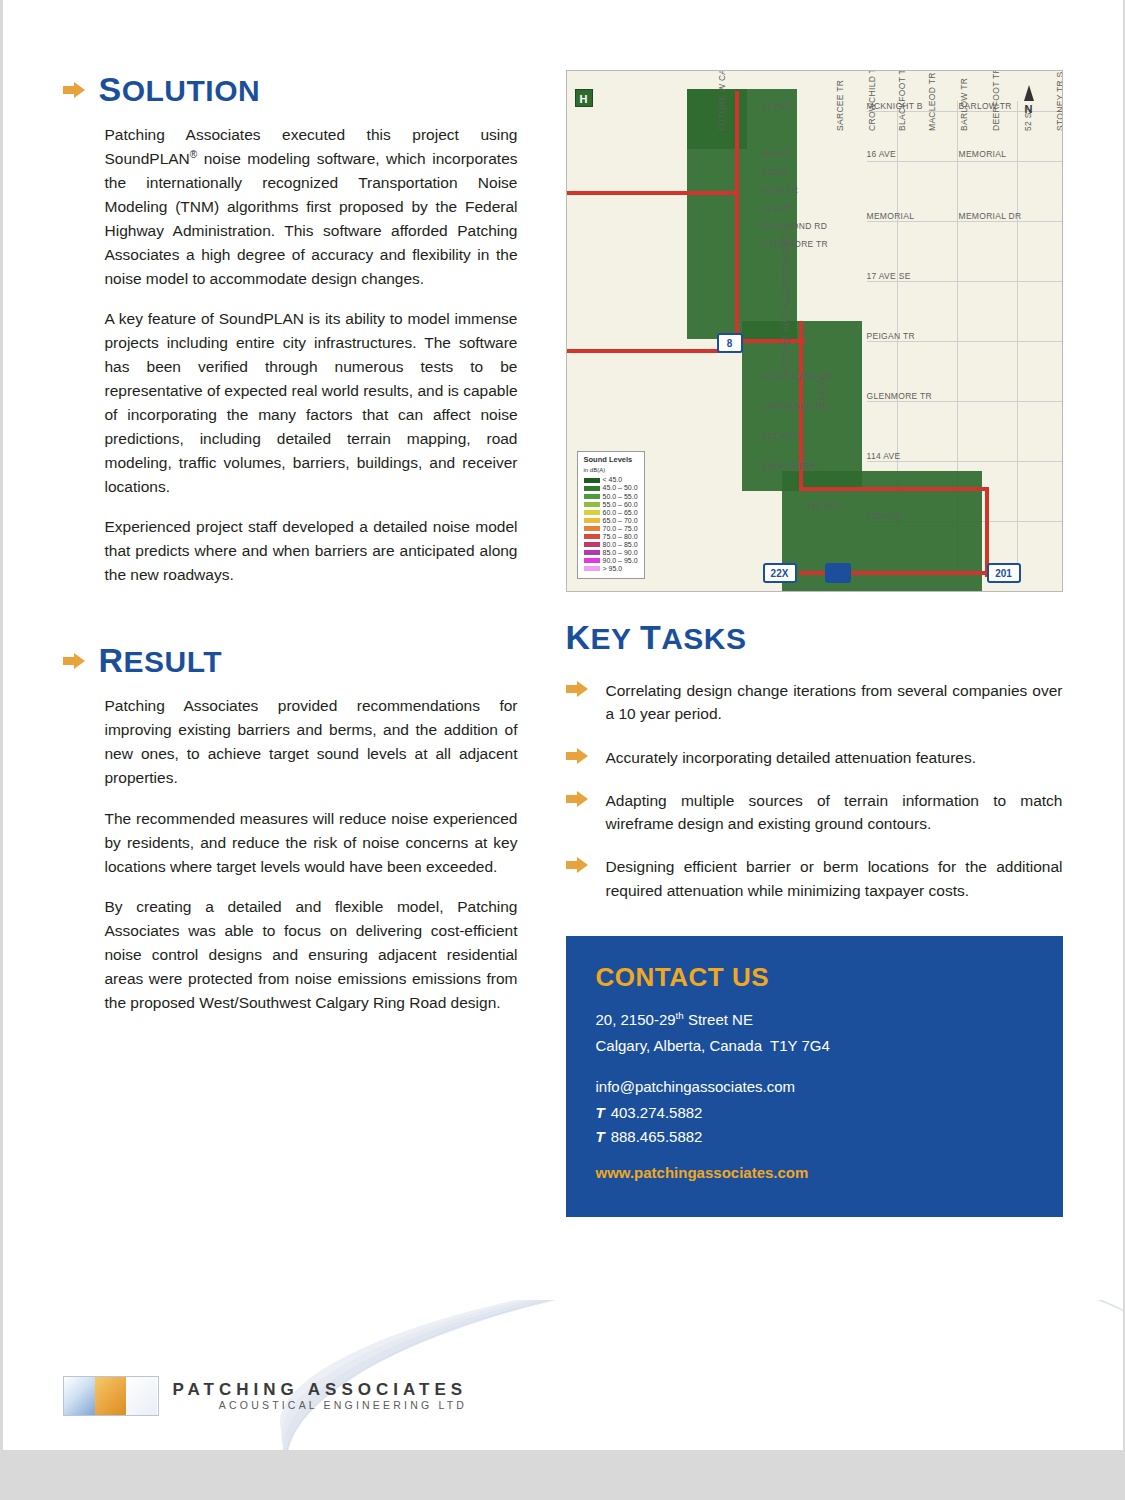Solution
Patching Associates executed this project using SoundPLAN® noise modeling software, which incorporates the internationally recognized Transportation Noise Modeling (TNM) algorithms first proposed by the Federal Highway Administration. This software afforded Patching Associates a high degree of accuracy and flexibility in the noise model to accommodate design changes.
A key feature of SoundPLAN is its ability to model immense projects including entire city infrastructures. The software has been verified through numerous tests to be representative of expected real world results, and is capable of incorporating the many factors that can affect noise predictions, including detailed terrain mapping, road modeling, traffic volumes, barriers, buildings, and receiver locations.
Experienced project staff developed a detailed noise model that predicts where and when barriers are anticipated along the new roadways.
Result
Patching Associates provided recommendations for improving existing barriers and berms, and the addition of new ones, to achieve target sound levels at all adjacent properties.
The recommended measures will reduce noise experienced by residents, and reduce the risk of noise concerns at key locations where target levels would have been exceeded.
By creating a detailed and flexible model, Patching Associates was able to focus on delivering cost-efficient noise control designs and ensuring adjacent residential areas were protected from noise emissions emissions from the proposed West/Southwest Calgary Ring Road design.
H
N
8
22X
201
MCKNIGHT B 16 AVE MEMORIAL 17 AVE SE PEIGAN TR GLENMORE TR 114 AVE 130 AVE 16 AVE BANFF FORD BOW TR 17 AVE RICHMOND RD GLENMORE TR SOUTHLAND DR ANDERSON RD 162 AVE FISH CREEK 146 AVE FUTURE W CALGARY RING RD FUTURE SW CALGARY RING RD SARCEE TR CROWCHILD TR BLACKFOOT TR MACLEOD TR BARLOW TR DEERFOOT TR SE 52 ST STONEY TR SE 14 ST BARLOW TR MEMORIAL MEMORIAL DR
Sound Levels
in dB(A)
< 45.0
45.0 – 50.0
50.0 – 55.0
55.0 – 60.0
60.0 – 65.0
65.0 – 70.0
70.0 – 75.0
75.0 – 80.0
80.0 – 85.0
85.0 – 90.0
90.0 – 95.0
> 95.0
Key Tasks
Correlating design change iterations from several companies over a 10 year period.
Accurately incorporating detailed attenuation features.
Adapting multiple sources of terrain information to match wireframe design and existing ground contours.
Designing efficient barrier or berm locations for the additional required attenuation while minimizing taxpayer costs.
Contact Us
20, 2150-29th Street NE
Calgary, Alberta, Canada T1Y 7G4
info@patchingassociates.com
T403.274.5882
T888.465.5882
www.patchingassociates.com
PATCHING ASSOCIATES
ACOUSTICAL ENGINEERING LTD